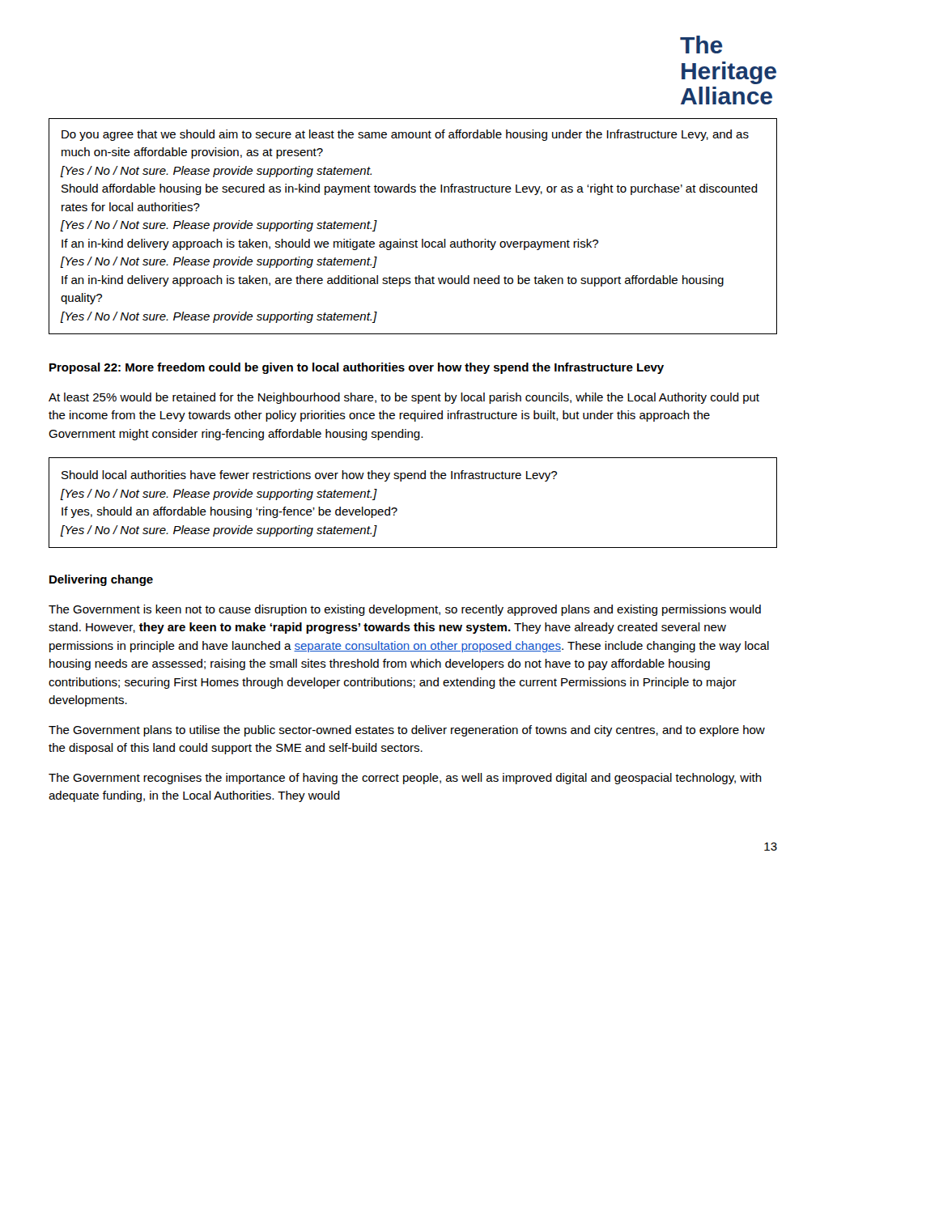The
Heritage
Alliance
Do you agree that we should aim to secure at least the same amount of affordable housing under the Infrastructure Levy, and as much on-site affordable provision, as at present?
[Yes / No / Not sure. Please provide supporting statement.
Should affordable housing be secured as in-kind payment towards the Infrastructure Levy, or as a ‘right to purchase’ at discounted rates for local authorities?
[Yes / No / Not sure. Please provide supporting statement.]
If an in-kind delivery approach is taken, should we mitigate against local authority overpayment risk?
[Yes / No / Not sure. Please provide supporting statement.]
If an in-kind delivery approach is taken, are there additional steps that would need to be taken to support affordable housing quality?
[Yes / No / Not sure. Please provide supporting statement.]
Proposal 22: More freedom could be given to local authorities over how they spend the Infrastructure Levy
At least 25% would be retained for the Neighbourhood share, to be spent by local parish councils, while the Local Authority could put the income from the Levy towards other policy priorities once the required infrastructure is built, but under this approach the Government might consider ring-fencing affordable housing spending.
Should local authorities have fewer restrictions over how they spend the Infrastructure Levy?
[Yes / No / Not sure. Please provide supporting statement.]
If yes, should an affordable housing ‘ring-fence’ be developed?
[Yes / No / Not sure. Please provide supporting statement.]
Delivering change
The Government is keen not to cause disruption to existing development, so recently approved plans and existing permissions would stand. However, they are keen to make ‘rapid progress’ towards this new system. They have already created several new permissions in principle and have launched a separate consultation on other proposed changes. These include changing the way local housing needs are assessed; raising the small sites threshold from which developers do not have to pay affordable housing contributions; securing First Homes through developer contributions; and extending the current Permissions in Principle to major developments.
The Government plans to utilise the public sector-owned estates to deliver regeneration of towns and city centres, and to explore how the disposal of this land could support the SME and self-build sectors.
The Government recognises the importance of having the correct people, as well as improved digital and geospacial technology, with adequate funding, in the Local Authorities. They would
13